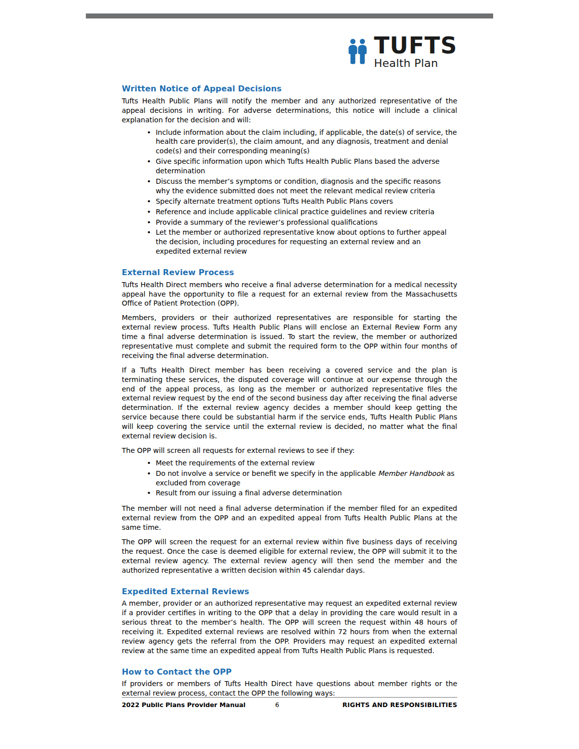TUFTS Health Plan
Written Notice of Appeal Decisions
Tufts Health Public Plans will notify the member and any authorized representative of the appeal decisions in writing. For adverse determinations, this notice will include a clinical explanation for the decision and will:
Include information about the claim including, if applicable, the date(s) of service, the health care provider(s), the claim amount, and any diagnosis, treatment and denial code(s) and their corresponding meaning(s)
Give specific information upon which Tufts Health Public Plans based the adverse determination
Discuss the member’s symptoms or condition, diagnosis and the specific reasons why the evidence submitted does not meet the relevant medical review criteria
Specify alternate treatment options Tufts Health Public Plans covers
Reference and include applicable clinical practice guidelines and review criteria
Provide a summary of the reviewer’s professional qualifications
Let the member or authorized representative know about options to further appeal the decision, including procedures for requesting an external review and an expedited external review
External Review Process
Tufts Health Direct members who receive a final adverse determination for a medical necessity appeal have the opportunity to file a request for an external review from the Massachusetts Office of Patient Protection (OPP).
Members, providers or their authorized representatives are responsible for starting the external review process. Tufts Health Public Plans will enclose an External Review Form any time a final adverse determination is issued. To start the review, the member or authorized representative must complete and submit the required form to the OPP within four months of receiving the final adverse determination.
If a Tufts Health Direct member has been receiving a covered service and the plan is terminating these services, the disputed coverage will continue at our expense through the end of the appeal process, as long as the member or authorized representative files the external review request by the end of the second business day after receiving the final adverse determination. If the external review agency decides a member should keep getting the service because there could be substantial harm if the service ends, Tufts Health Public Plans will keep covering the service until the external review is decided, no matter what the final external review decision is.
The OPP will screen all requests for external reviews to see if they:
Meet the requirements of the external review
Do not involve a service or benefit we specify in the applicable Member Handbook as excluded from coverage
Result from our issuing a final adverse determination
The member will not need a final adverse determination if the member filed for an expedited external review from the OPP and an expedited appeal from Tufts Health Public Plans at the same time.
The OPP will screen the request for an external review within five business days of receiving the request. Once the case is deemed eligible for external review, the OPP will submit it to the external review agency. The external review agency will then send the member and the authorized representative a written decision within 45 calendar days.
Expedited External Reviews
A member, provider or an authorized representative may request an expedited external review if a provider certifies in writing to the OPP that a delay in providing the care would result in a serious threat to the member’s health. The OPP will screen the request within 48 hours of receiving it. Expedited external reviews are resolved within 72 hours from when the external review agency gets the referral from the OPP. Providers may request an expedited external review at the same time an expedited appeal from Tufts Health Public Plans is requested.
How to Contact the OPP
If providers or members of Tufts Health Direct have questions about member rights or the external review process, contact the OPP the following ways:
2022 Public Plans Provider Manual
6
RIGHTS AND RESPONSIBILITIES